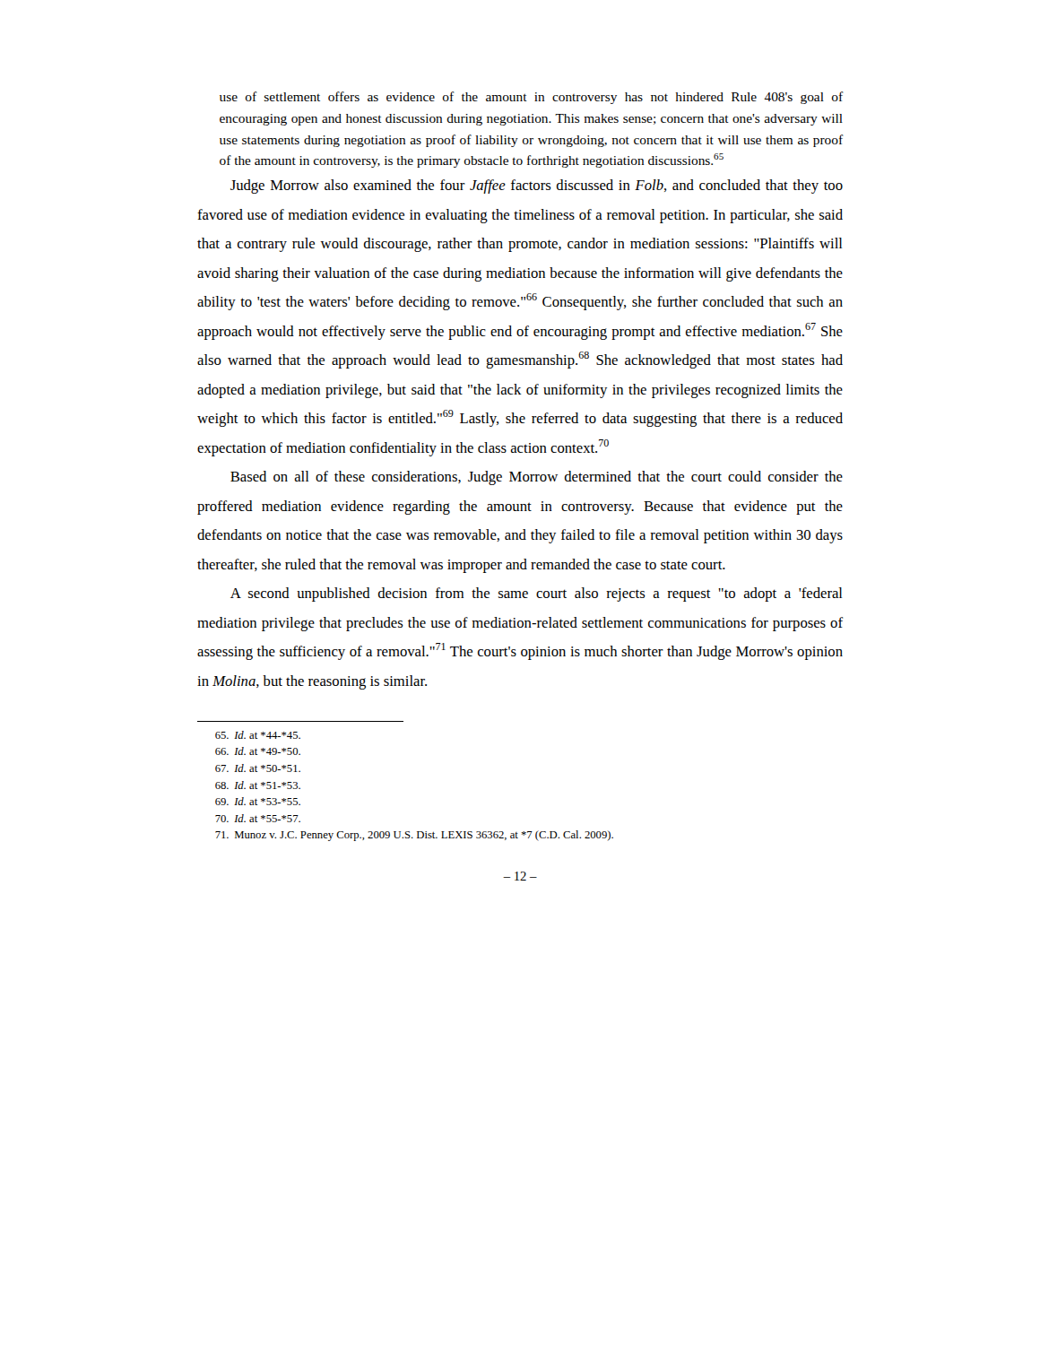use of settlement offers as evidence of the amount in controversy has not hindered Rule 408's goal of encouraging open and honest discussion during negotiation. This makes sense; concern that one's adversary will use statements during negotiation as proof of liability or wrongdoing, not concern that it will use them as proof of the amount in controversy, is the primary obstacle to forthright negotiation discussions.65
Judge Morrow also examined the four Jaffee factors discussed in Folb, and concluded that they too favored use of mediation evidence in evaluating the timeliness of a removal petition. In particular, she said that a contrary rule would discourage, rather than promote, candor in mediation sessions: "Plaintiffs will avoid sharing their valuation of the case during mediation because the information will give defendants the ability to 'test the waters' before deciding to remove."66 Consequently, she further concluded that such an approach would not effectively serve the public end of encouraging prompt and effective mediation.67 She also warned that the approach would lead to gamesmanship.68 She acknowledged that most states had adopted a mediation privilege, but said that "the lack of uniformity in the privileges recognized limits the weight to which this factor is entitled."69 Lastly, she referred to data suggesting that there is a reduced expectation of mediation confidentiality in the class action context.70
Based on all of these considerations, Judge Morrow determined that the court could consider the proffered mediation evidence regarding the amount in controversy. Because that evidence put the defendants on notice that the case was removable, and they failed to file a removal petition within 30 days thereafter, she ruled that the removal was improper and remanded the case to state court.
A second unpublished decision from the same court also rejects a request "to adopt a 'federal mediation privilege that precludes the use of mediation-related settlement communications for purposes of assessing the sufficiency of a removal."71 The court's opinion is much shorter than Judge Morrow's opinion in Molina, but the reasoning is similar.
65. Id. at *44-*45.
66. Id. at *49-*50.
67. Id. at *50-*51.
68. Id. at *51-*53.
69. Id. at *53-*55.
70. Id. at *55-*57.
71. Munoz v. J.C. Penney Corp., 2009 U.S. Dist. LEXIS 36362, at *7 (C.D. Cal. 2009).
– 12 –